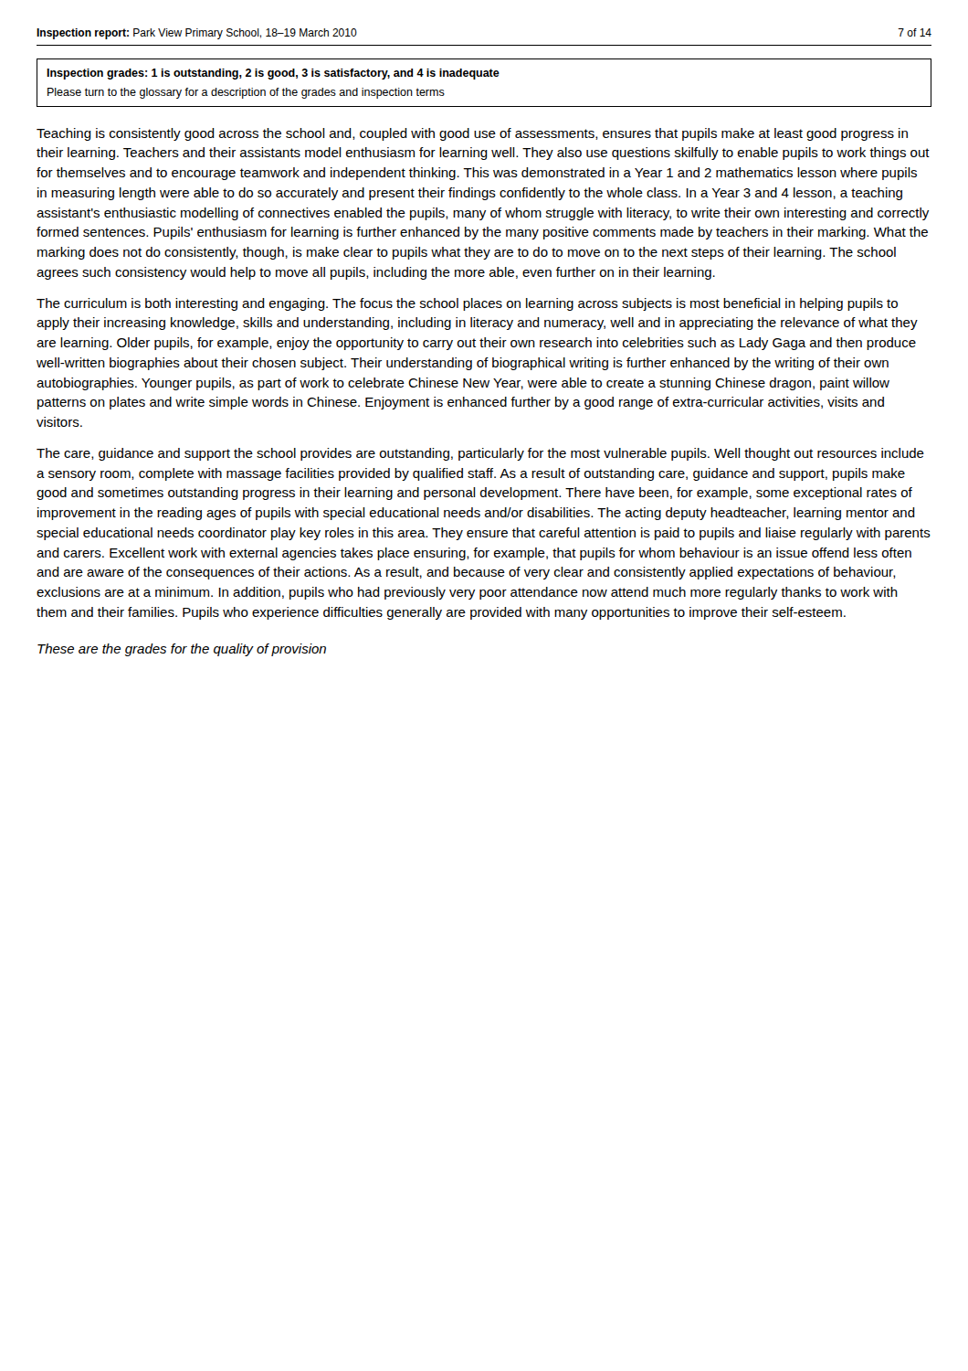Inspection report: Park View Primary School, 18–19 March 2010
7 of 14
Inspection grades: 1 is outstanding, 2 is good, 3 is satisfactory, and 4 is inadequate
Please turn to the glossary for a description of the grades and inspection terms
Teaching is consistently good across the school and, coupled with good use of assessments, ensures that pupils make at least good progress in their learning. Teachers and their assistants model enthusiasm for learning well. They also use questions skilfully to enable pupils to work things out for themselves and to encourage teamwork and independent thinking. This was demonstrated in a Year 1 and 2 mathematics lesson where pupils in measuring length were able to do so accurately and present their findings confidently to the whole class. In a Year 3 and 4 lesson, a teaching assistant's enthusiastic modelling of connectives enabled the pupils, many of whom struggle with literacy, to write their own interesting and correctly formed sentences. Pupils' enthusiasm for learning is further enhanced by the many positive comments made by teachers in their marking. What the marking does not do consistently, though, is make clear to pupils what they are to do to move on to the next steps of their learning. The school agrees such consistency would help to move all pupils, including the more able, even further on in their learning.
The curriculum is both interesting and engaging. The focus the school places on learning across subjects is most beneficial in helping pupils to apply their increasing knowledge, skills and understanding, including in literacy and numeracy, well and in appreciating the relevance of what they are learning. Older pupils, for example, enjoy the opportunity to carry out their own research into celebrities such as Lady Gaga and then produce well-written biographies about their chosen subject. Their understanding of biographical writing is further enhanced by the writing of their own autobiographies. Younger pupils, as part of work to celebrate Chinese New Year, were able to create a stunning Chinese dragon, paint willow patterns on plates and write simple words in Chinese. Enjoyment is enhanced further by a good range of extra-curricular activities, visits and visitors.
The care, guidance and support the school provides are outstanding, particularly for the most vulnerable pupils. Well thought out resources include a sensory room, complete with massage facilities provided by qualified staff. As a result of outstanding care, guidance and support, pupils make good and sometimes outstanding progress in their learning and personal development. There have been, for example, some exceptional rates of improvement in the reading ages of pupils with special educational needs and/or disabilities. The acting deputy headteacher, learning mentor and special educational needs coordinator play key roles in this area. They ensure that careful attention is paid to pupils and liaise regularly with parents and carers. Excellent work with external agencies takes place ensuring, for example, that pupils for whom behaviour is an issue offend less often and are aware of the consequences of their actions. As a result, and because of very clear and consistently applied expectations of behaviour, exclusions are at a minimum. In addition, pupils who had previously very poor attendance now attend much more regularly thanks to work with them and their families. Pupils who experience difficulties generally are provided with many opportunities to improve their self-esteem.
These are the grades for the quality of provision